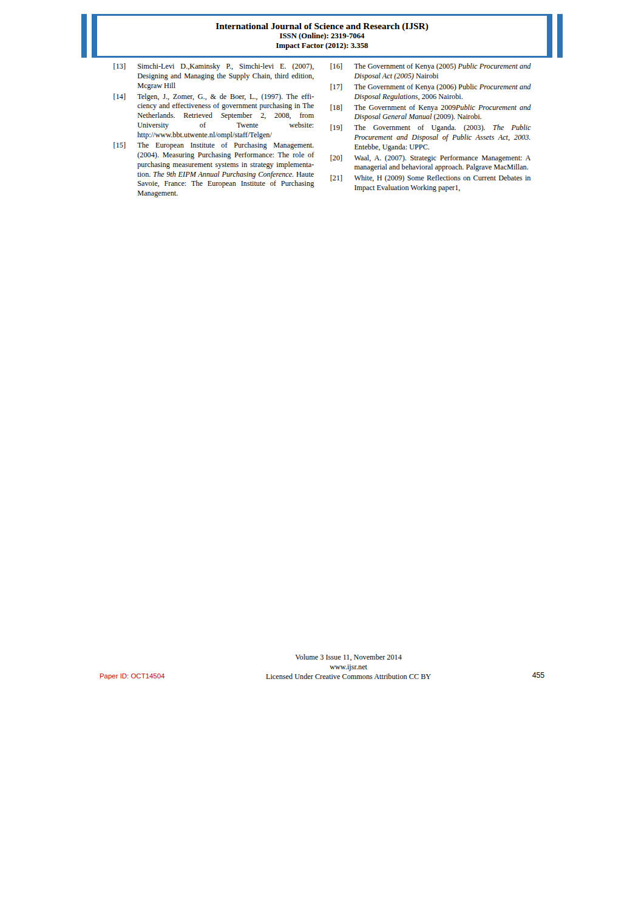International Journal of Science and Research (IJSR)
ISSN (Online): 2319-7064
Impact Factor (2012): 3.358
[13] Simchi-Levi D.,Kaminsky P., Simchi-levi E. (2007), Designing and Managing the Supply Chain, third edition, Mcgraw Hill
[14] Telgen, J., Zomer, G., & de Boer, L., (1997). The efficiency and effectiveness of government purchasing in The Netherlands. Retrieved September 2, 2008, from University of Twente website: http://www.bbt.utwente.nl/ompl/staff/Telgen/
[15] The European Institute of Purchasing Management. (2004). Measuring Purchasing Performance: The role of purchasing measurement systems in strategy implementation. The 9th EIPM Annual Purchasing Conference. Haute Savoie, France: The European Institute of Purchasing Management.
[16] The Government of Kenya (2005) Public Procurement and Disposal Act (2005) Nairobi
[17] The Government of Kenya (2006) Public Procurement and Disposal Regulations, 2006 Nairobi.
[18] The Government of Kenya 2009Public Procurement and Disposal General Manual (2009). Nairobi.
[19] The Government of Uganda. (2003). The Public Procurement and Disposal of Public Assets Act, 2003. Entebbe, Uganda: UPPC.
[20] Waal, A. (2007). Strategic Performance Management: A managerial and behavioral approach. Palgrave MacMillan.
[21] White, H (2009) Some Reflections on Current Debates in Impact Evaluation Working paper1,
Paper ID: OCT14504
Volume 3 Issue 11, November 2014
www.ijsr.net
Licensed Under Creative Commons Attribution CC BY
455